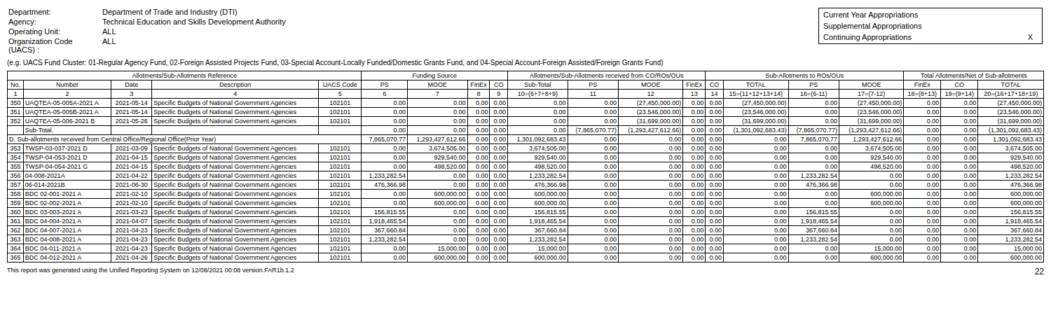| Department: | Department of Trade and Industry (DTI) | / Current Year Appropriations / / / Supplemental Appropriations / / / Continuing Appropriations / X / |
| Agency: | Technical Education and Skills Development Authority |
| Operating Unit: | ALL |
| Organization Code (UACS) : | ALL |
(e.g. UACS Fund Cluster: 01-Regular Agency Fund, 02-Foreign Assisted Projects Fund, 03-Special Account-Locally Funded/Domestic Grants Fund, and 04-Special Account-Foreign Assisted/Foreign Grants Fund)
| Allotments/Sub-Allotments Reference | Funding Source | Allotments/Sub-Allotments received from CO/ROs/OUs | Sub-Allotments to ROs/OUs | Total Allotments/Net of Sub-allotments |
| --- | --- | --- | --- | --- |
| No. | Number | Date | Description | UACS Code | PS | MOOE | FinEx | CO | Sub-Total | PS | MOOE | FinEx | CO | TOTAL | PS | MOOE | FinEx | CO | TOTAL |
| 1 | 2 | 3 | 4 | 5 | 6 | 7 | 8 | 9 | 10=(6+7+8+9) | 11 | 12 | 13 | 14 | 15=(11+12+13+14) | 16=(6-11) | 17=(7-12) | 18=(8+13) | 19=(9+14) | 20=(16+17+18+19) |
| 350 | UAQTEA-05-005A-2021 A | 2021-05-14 | Specific Budgets of National Government Agencies | 102101 | 0.00 | 0.00 | 0.00 | 0.00 | 0.00 | 0.00 | (27,450,000.00) | 0.00 | 0.00 | (27,450,000.00) | 0.00 | (27,450,000.00) | 0.00 | 0.00 | (27,450,000.00) |
| 351 | UAQTEA-05-005B-2021 A | 2021-05-14 | Specific Budgets of National Government Agencies | 102101 | 0.00 | 0.00 | 0.00 | 0.00 | 0.00 | 0.00 | (23,546,000.00) | 0.00 | 0.00 | (23,546,000.00) | 0.00 | (23,546,000.00) | 0.00 | 0.00 | (23,546,000.00) |
| 352 | UAQTEA-05-006-2021 B | 2021-05-26 | Specific Budgets of National Government Agencies | 102101 | 0.00 | 0.00 | 0.00 | 0.00 | 0.00 | 0.00 | (31,699,000.00) | 0.00 | 0.00 | (31,699,000.00) | 0.00 | (31,699,000.00) | 0.00 | 0.00 | (31,699,000.00) |
| | Sub-Total. | | | | 0.00 | 0.00 | 0.00 | 0.00 | 0.00 | (7,865,070.77) | (1,293,427,612.66) | 0.00 | 0.00 | (1,301,092,683.43) | (7,865,070.77) | (1,293,427,612.66) | 0.00 | 0.00 | (1,301,092,683.43) |
| D. Sub-allotments received from Central Office/Regional Office(Prior Year) | 7,865,070.77 | 1,293,427,612.66 | 0.00 | 0.00 | 1,301,092,683.43 | 0.00 | 0.00 | 0.00 | 0.00 | 0.00 | 7,865,070.77 | 1,293,427,612.66 | 0.00 | 0.00 | 1,301,092,683.43 |
| 353 | TWSP-03-037-2021 D | 2021-03-09 | Specific Budgets of National Government Agencies | 102101 | 0.00 | 3,674,505.00 | 0.00 | 0.00 | 3,674,505.00 | 0.00 | 0.00 | 0.00 | 0.00 | 0.00 | 0.00 | 3,674,505.00 | 0.00 | 0.00 | 3,674,505.00 |
| 354 | TWSP-04-053-2021 D | 2021-04-15 | Specific Budgets of National Government Agencies | 102101 | 0.00 | 929,540.00 | 0.00 | 0.00 | 929,540.00 | 0.00 | 0.00 | 0.00 | 0.00 | 0.00 | 0.00 | 929,540.00 | 0.00 | 0.00 | 929,540.00 |
| 355 | TWSP-04-054-2021 G | 2021-04-15 | Specific Budgets of National Government Agencies | 102101 | 0.00 | 498,520.00 | 0.00 | 0.00 | 498,520.00 | 0.00 | 0.00 | 0.00 | 0.00 | 0.00 | 0.00 | 498,520.00 | 0.00 | 0.00 | 498,520.00 |
| 356 | 04-008-2021A | 2021-04-22 | Specific Budgets of National Government Agencies | 102101 | 1,233,282.54 | 0.00 | 0.00 | 0.00 | 1,233,282.54 | 0.00 | 0.00 | 0.00 | 0.00 | 0.00 | 1,233,282.54 | 0.00 | 0.00 | 0.00 | 1,233,282.54 |
| 357 | 06-014-2021B | 2021-06-30 | Specific Budgets of National Government Agencies | 102101 | 476,366.98 | 0.00 | 0.00 | 0.00 | 476,366.98 | 0.00 | 0.00 | 0.00 | 0.00 | 0.00 | 476,366.98 | 0.00 | 0.00 | 0.00 | 476,366.98 |
| 358 | BDC 02-001-2021 A | 2021-02-10 | Specific Budgets of National Government Agencies | 102101 | 0.00 | 600,000.00 | 0.00 | 0.00 | 600,000.00 | 0.00 | 0.00 | 0.00 | 0.00 | 0.00 | 0.00 | 600,000.00 | 0.00 | 0.00 | 600,000.00 |
| 359 | BDC 02-002-2021 A | 2021-02-10 | Specific Budgets of National Government Agencies | 102101 | 0.00 | 600,000.00 | 0.00 | 0.00 | 600,000.00 | 0.00 | 0.00 | 0.00 | 0.00 | 0.00 | 0.00 | 600,000.00 | 0.00 | 0.00 | 600,000.00 |
| 360 | BDC 03-003-2021 A | 2021-03-23 | Specific Budgets of National Government Agencies | 102101 | 156,815.55 | 0.00 | 0.00 | 0.00 | 156,815.55 | 0.00 | 0.00 | 0.00 | 0.00 | 0.00 | 156,815.55 | 0.00 | 0.00 | 0.00 | 156,815.55 |
| 361 | BDC 04-004-2021 A | 2021-04-07 | Specific Budgets of National Government Agencies | 102101 | 1,918,465.54 | 0.00 | 0.00 | 0.00 | 1,918,465.54 | 0.00 | 0.00 | 0.00 | 0.00 | 0.00 | 1,918,465.54 | 0.00 | 0.00 | 0.00 | 1,918,465.54 |
| 362 | BDC 04-007-2021 A | 2021-04-23 | Specific Budgets of National Government Agencies | 102101 | 367,660.84 | 0.00 | 0.00 | 0.00 | 367,660.84 | 0.00 | 0.00 | 0.00 | 0.00 | 0.00 | 367,660.84 | 0.00 | 0.00 | 0.00 | 367,660.84 |
| 363 | BDC 04-008-2021 A | 2021-04-23 | Specific Budgets of National Government Agencies | 102101 | 1,233,282.54 | 0.00 | 0.00 | 0.00 | 1,233,282.54 | 0.00 | 0.00 | 0.00 | 0.00 | 0.00 | 1,233,282.54 | 0.00 | 0.00 | 0.00 | 1,233,282.54 |
| 364 | BDC 04-011-2021 A | 2021-04-23 | Specific Budgets of National Government Agencies | 102101 | 0.00 | 15,000.00 | 0.00 | 0.00 | 15,000.00 | 0.00 | 0.00 | 0.00 | 0.00 | 0.00 | 0.00 | 15,000.00 | 0.00 | 0.00 | 15,000.00 |
| 365 | BDC 04-012-2021 A | 2021-04-26 | Specific Budgets of National Government Agencies | 102101 | 0.00 | 600,000.00 | 0.00 | 0.00 | 600,000.00 | 0.00 | 0.00 | 0.00 | 0.00 | 0.00 | 0.00 | 600,000.00 | 0.00 | 0.00 | 600,000.00 |
This report was generated using the Unified Reporting System on 12/08/2021 00:08 version.FAR1b.1.2 22